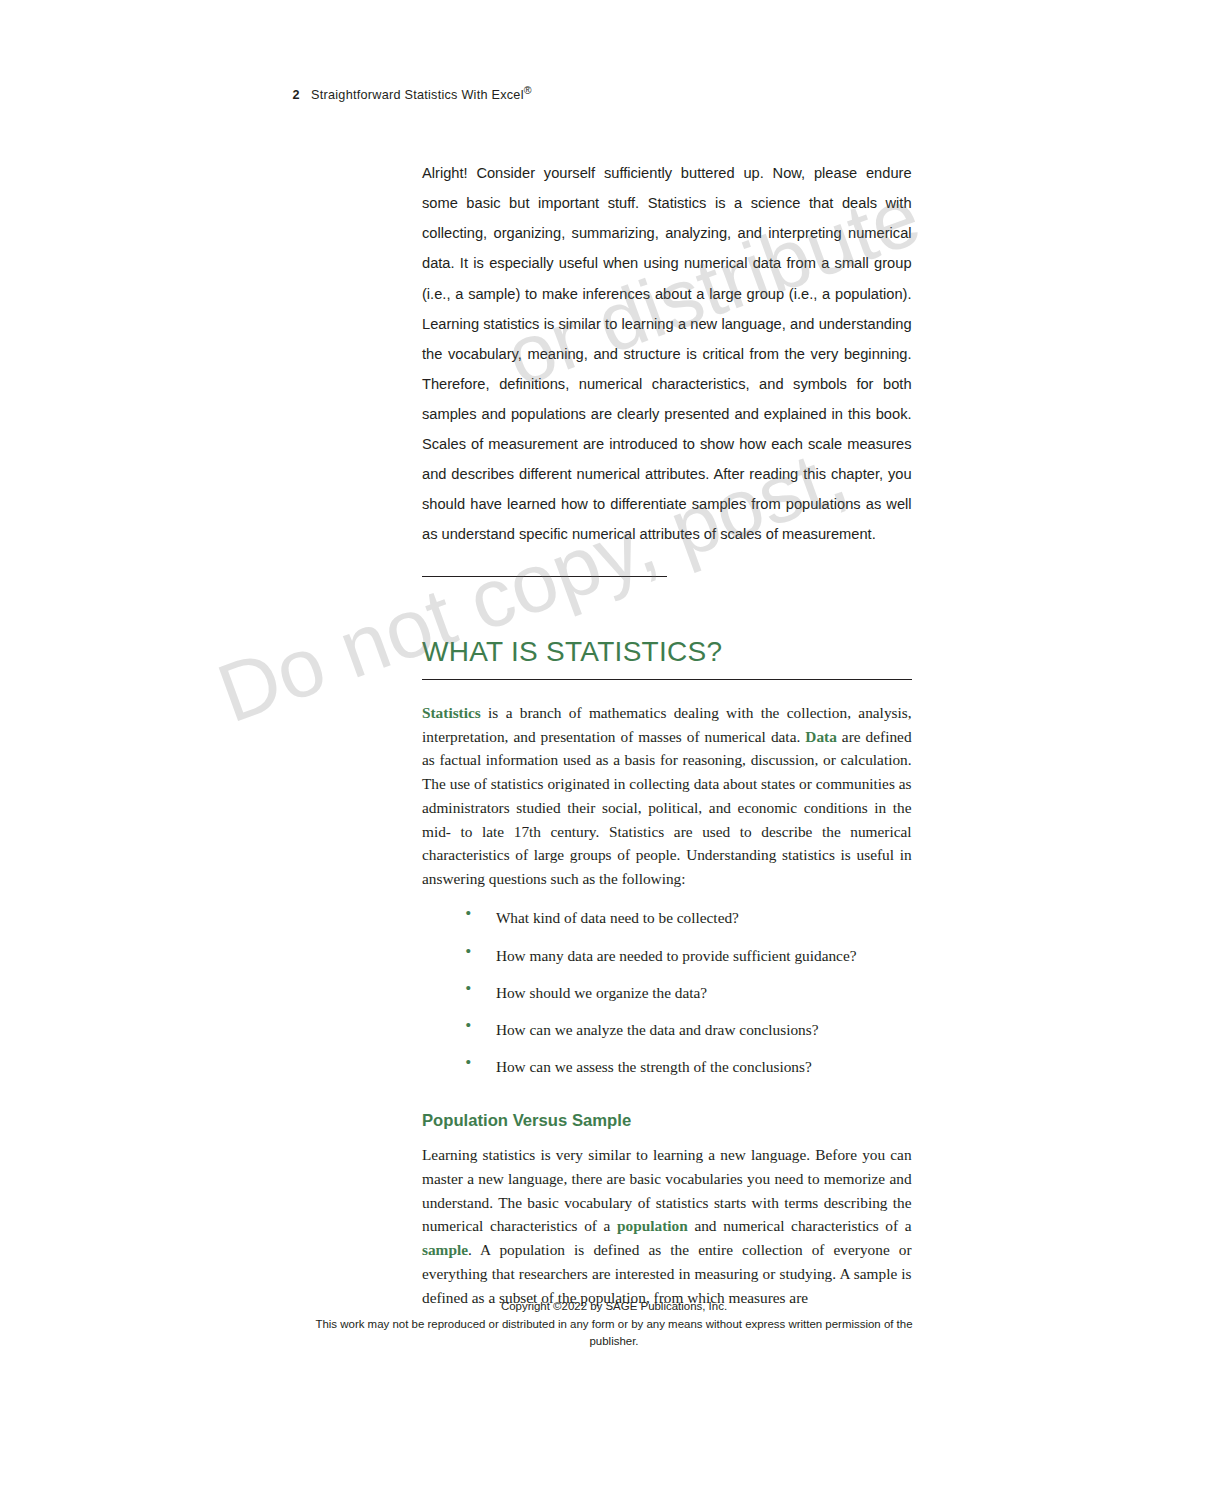2 Straightforward Statistics With Excel®
or distribute Do not copy, post,
Alright! Consider yourself sufficiently buttered up. Now, please endure some basic but important stuff. Statistics is a science that deals with collecting, organizing, summarizing, analyzing, and interpreting numerical data. It is especially useful when using numerical data from a small group (i.e., a sample) to make inferences about a large group (i.e., a population). Learning statistics is similar to learning a new language, and understanding the vocabulary, meaning, and structure is critical from the very beginning. Therefore, definitions, numerical characteristics, and symbols for both samples and populations are clearly presented and explained in this book. Scales of measurement are introduced to show how each scale measures and describes different numerical attributes. After reading this chapter, you should have learned how to differentiate samples from populations as well as understand specific numerical attributes of scales of measurement.
WHAT IS STATISTICS?
Statistics is a branch of mathematics dealing with the collection, analysis, interpretation, and presentation of masses of numerical data. Data are defined as factual information used as a basis for reasoning, discussion, or calculation. The use of statistics originated in collecting data about states or communities as administrators studied their social, political, and economic conditions in the mid- to late 17th century. Statistics are used to describe the numerical characteristics of large groups of people. Understanding statistics is useful in answering questions such as the following:
What kind of data need to be collected?
How many data are needed to provide sufficient guidance?
How should we organize the data?
How can we analyze the data and draw conclusions?
How can we assess the strength of the conclusions?
Population Versus Sample
Learning statistics is very similar to learning a new language. Before you can master a new language, there are basic vocabularies you need to memorize and understand. The basic vocabulary of statistics starts with terms describing the numerical characteristics of a population and numerical characteristics of a sample. A population is defined as the entire collection of everyone or everything that researchers are interested in measuring or studying. A sample is defined as a subset of the population, from which measures are
Copyright ©2022 by SAGE Publications, Inc.
This work may not be reproduced or distributed in any form or by any means without express written permission of the publisher.